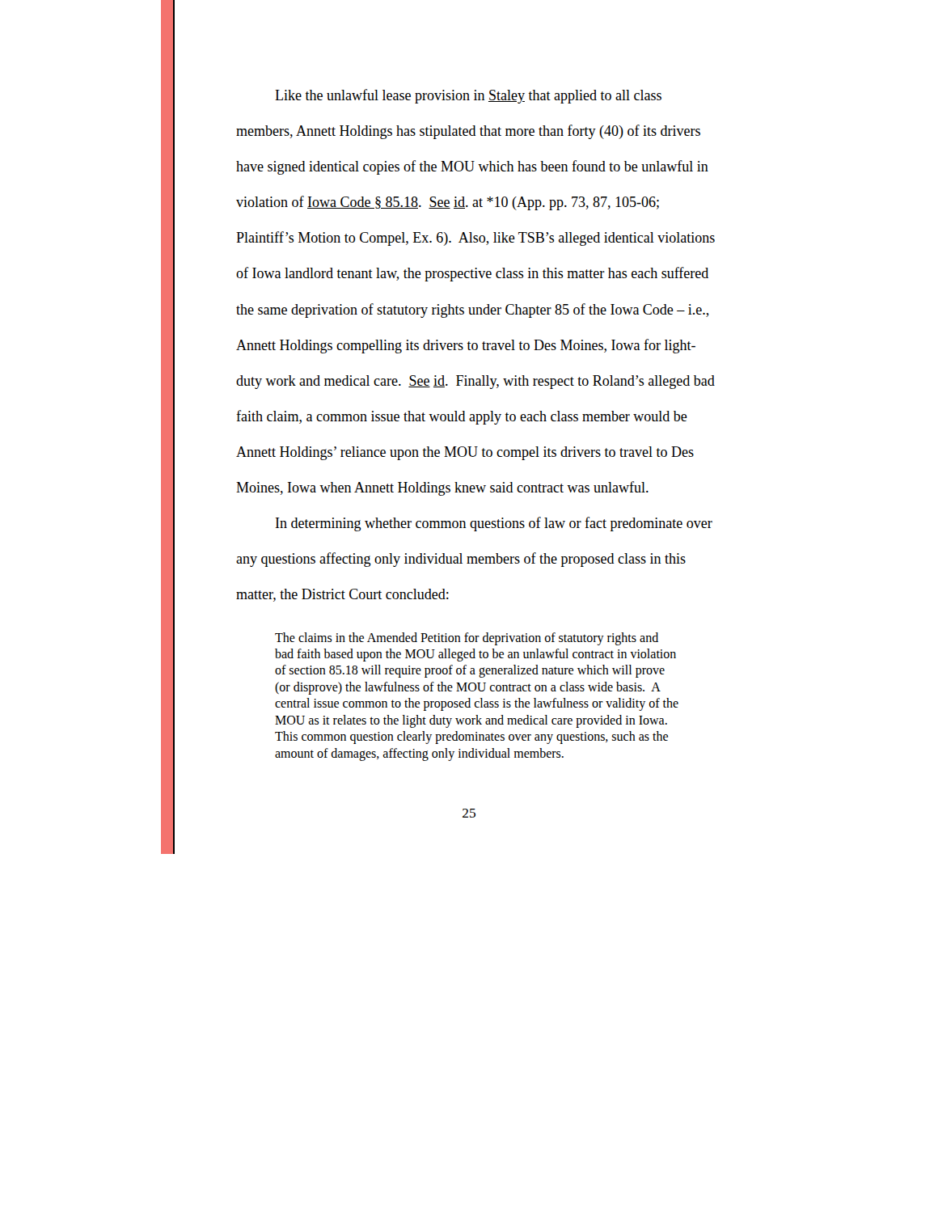Like the unlawful lease provision in Staley that applied to all class members, Annett Holdings has stipulated that more than forty (40) of its drivers have signed identical copies of the MOU which has been found to be unlawful in violation of Iowa Code § 85.18. See id. at *10 (App. pp. 73, 87, 105-06; Plaintiff’s Motion to Compel, Ex. 6). Also, like TSB’s alleged identical violations of Iowa landlord tenant law, the prospective class in this matter has each suffered the same deprivation of statutory rights under Chapter 85 of the Iowa Code – i.e., Annett Holdings compelling its drivers to travel to Des Moines, Iowa for light-duty work and medical care. See id. Finally, with respect to Roland’s alleged bad faith claim, a common issue that would apply to each class member would be Annett Holdings’ reliance upon the MOU to compel its drivers to travel to Des Moines, Iowa when Annett Holdings knew said contract was unlawful.
In determining whether common questions of law or fact predominate over any questions affecting only individual members of the proposed class in this matter, the District Court concluded:
The claims in the Amended Petition for deprivation of statutory rights and bad faith based upon the MOU alleged to be an unlawful contract in violation of section 85.18 will require proof of a generalized nature which will prove (or disprove) the lawfulness of the MOU contract on a class wide basis. A central issue common to the proposed class is the lawfulness or validity of the MOU as it relates to the light duty work and medical care provided in Iowa. This common question clearly predominates over any questions, such as the amount of damages, affecting only individual members.
25